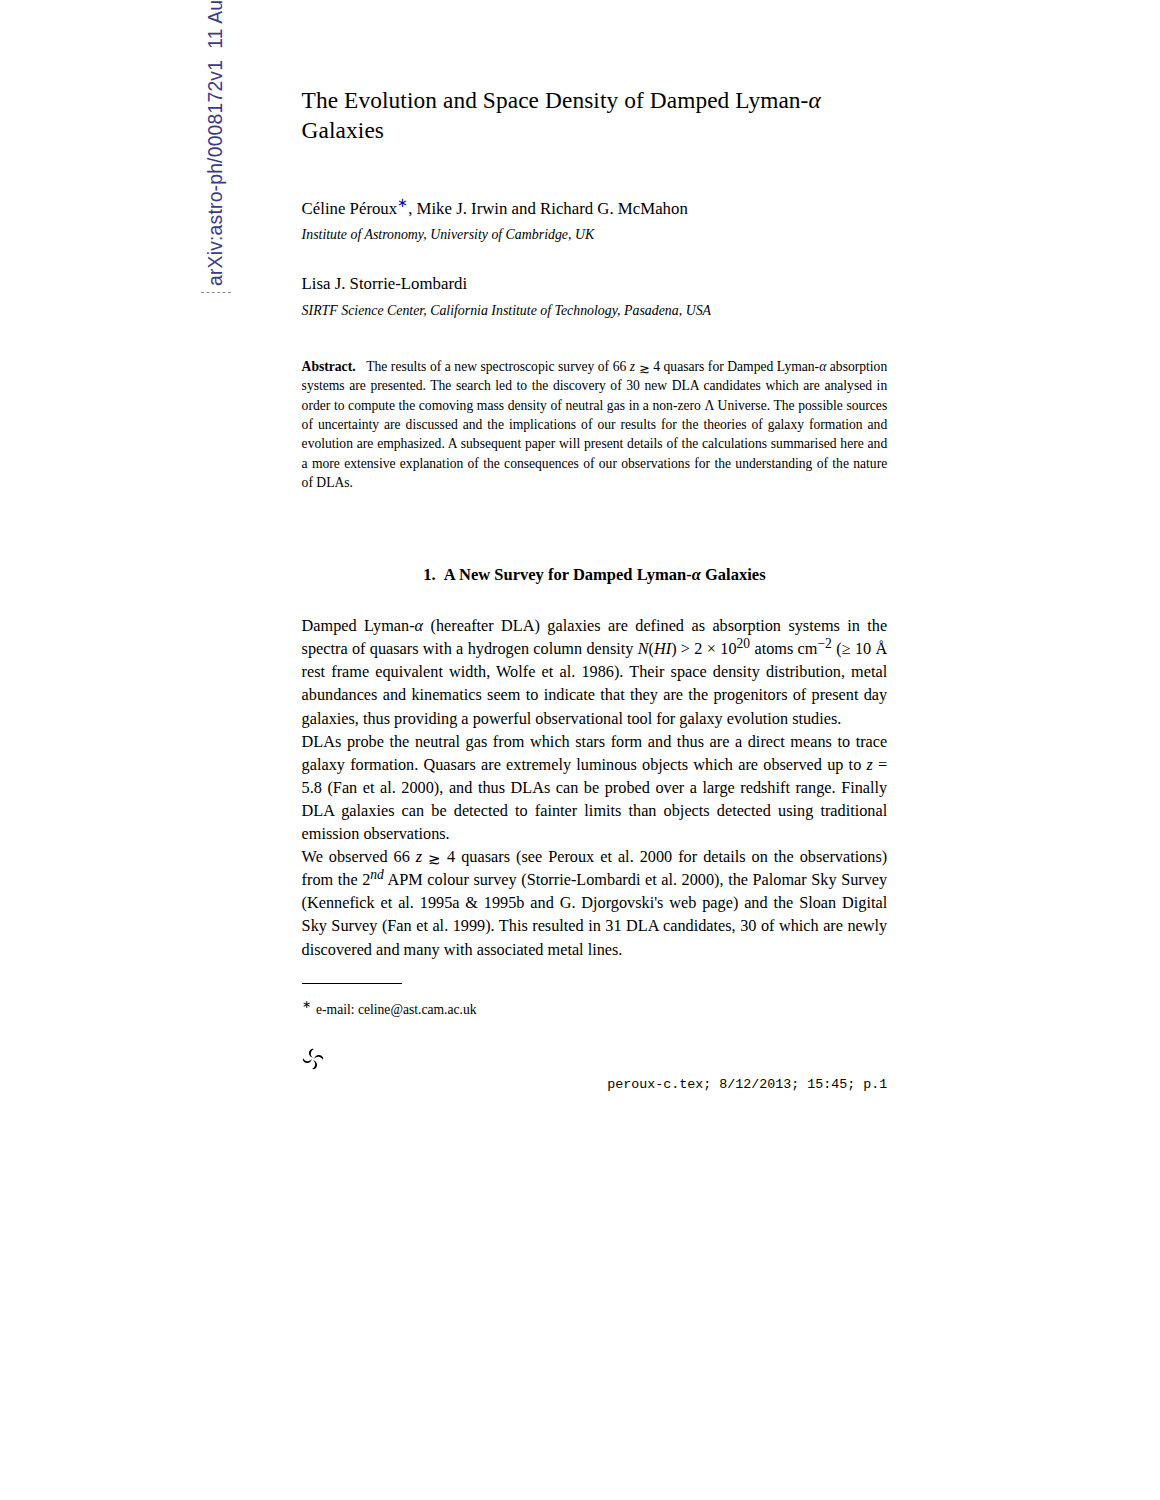arXiv:astro-ph/0008172v1 11 Aug 2000
The Evolution and Space Density of Damped Lyman-α
Galaxies
Céline Péroux∗, Mike J. Irwin and Richard G. McMahon
Institute of Astronomy, University of Cambridge, UK
Lisa J. Storrie-Lombardi
SIRTF Science Center, California Institute of Technology, Pasadena, USA
Abstract. The results of a new spectroscopic survey of 66 z ≳ 4 quasars for Damped Lyman-α absorption systems are presented. The search led to the discovery of 30 new DLA candidates which are analysed in order to compute the comoving mass density of neutral gas in a non-zero Λ Universe. The possible sources of uncertainty are discussed and the implications of our results for the theories of galaxy formation and evolution are emphasized. A subsequent paper will present details of the calculations summarised here and a more extensive explanation of the consequences of our observations for the understanding of the nature of DLAs.
1. A New Survey for Damped Lyman-α Galaxies
Damped Lyman-α (hereafter DLA) galaxies are defined as absorption systems in the spectra of quasars with a hydrogen column density N(HI) > 2 × 1020 atoms cm−2 (≥ 10 Å rest frame equivalent width, Wolfe et al. 1986). Their space density distribution, metal abundances and kinematics seem to indicate that they are the progenitors of present day galaxies, thus providing a powerful observational tool for galaxy evolution studies.
DLAs probe the neutral gas from which stars form and thus are a direct means to trace galaxy formation. Quasars are extremely luminous objects which are observed up to z = 5.8 (Fan et al. 2000), and thus DLAs can be probed over a large redshift range. Finally DLA galaxies can be detected to fainter limits than objects detected using traditional emission observations.
We observed 66 z ≳ 4 quasars (see Peroux et al. 2000 for details on the observations) from the 2nd APM colour survey (Storrie-Lombardi et al. 2000), the Palomar Sky Survey (Kennefick et al. 1995a & 1995b and G. Djorgovski's web page) and the Sloan Digital Sky Survey (Fan et al. 1999). This resulted in 31 DLA candidates, 30 of which are newly discovered and many with associated metal lines.
∗e-mail: celine@ast.cam.ac.uk
peroux-c.tex; 8/12/2013; 15:45; p.1